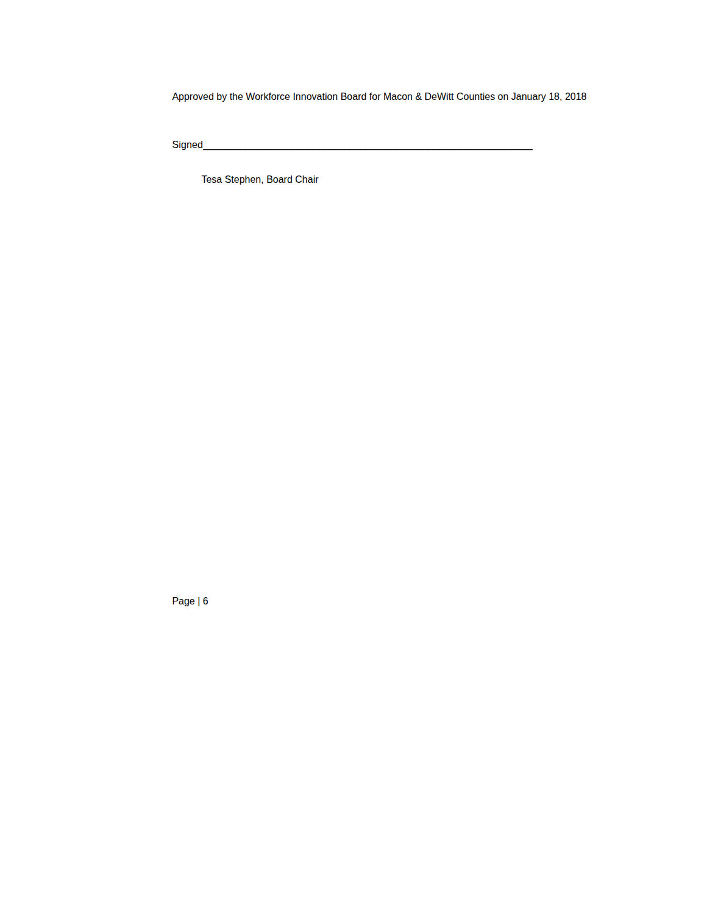Approved by the Workforce Innovation Board for Macon & DeWitt Counties on January 18, 2018
Signed_______________________________________________________________
Tesa Stephen, Board Chair
Page | 6